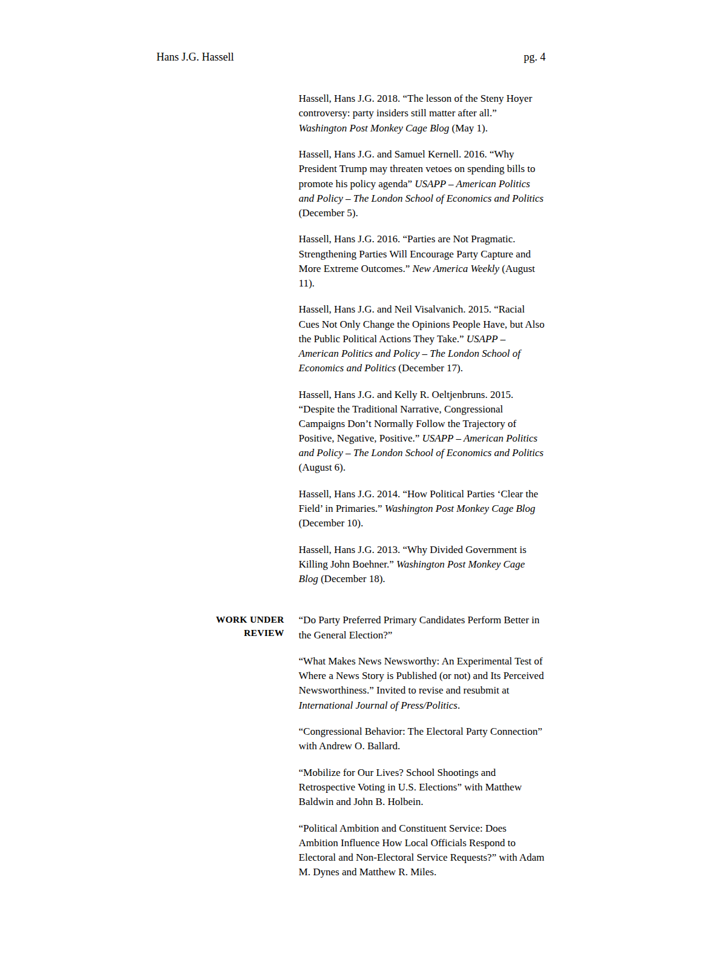Hans J.G. Hassell
pg. 4
Hassell, Hans J.G. 2018. “The lesson of the Steny Hoyer controversy: party insiders still matter after all.” Washington Post Monkey Cage Blog (May 1).
Hassell, Hans J.G. and Samuel Kernell. 2016. “Why President Trump may threaten vetoes on spending bills to promote his policy agenda” USAPP – American Politics and Policy – The London School of Economics and Politics (December 5).
Hassell, Hans J.G. 2016. “Parties are Not Pragmatic. Strengthening Parties Will Encourage Party Capture and More Extreme Outcomes.” New America Weekly (August 11).
Hassell, Hans J.G. and Neil Visalvanich. 2015. “Racial Cues Not Only Change the Opinions People Have, but Also the Public Political Actions They Take.” USAPP – American Politics and Policy – The London School of Economics and Politics (December 17).
Hassell, Hans J.G. and Kelly R. Oeltjenbruns. 2015. “Despite the Traditional Narrative, Congressional Campaigns Don’t Normally Follow the Trajectory of Positive, Negative, Positive.” USAPP – American Politics and Policy – The London School of Economics and Politics (August 6).
Hassell, Hans J.G. 2014. “How Political Parties ‘Clear the Field’ in Primaries.” Washington Post Monkey Cage Blog (December 10).
Hassell, Hans J.G. 2013. “Why Divided Government is Killing John Boehner.” Washington Post Monkey Cage Blog (December 18).
WORK UNDER
REVIEW
“Do Party Preferred Primary Candidates Perform Better in the General Election?”
“What Makes News Newsworthy: An Experimental Test of Where a News Story is Published (or not) and Its Perceived Newsworthiness.” Invited to revise and resubmit at International Journal of Press/Politics.
“Congressional Behavior: The Electoral Party Connection” with Andrew O. Ballard.
“Mobilize for Our Lives? School Shootings and Retrospective Voting in U.S. Elections” with Matthew Baldwin and John B. Holbein.
“Political Ambition and Constituent Service: Does Ambition Influence How Local Officials Respond to Electoral and Non-Electoral Service Requests?” with Adam M. Dynes and Matthew R. Miles.